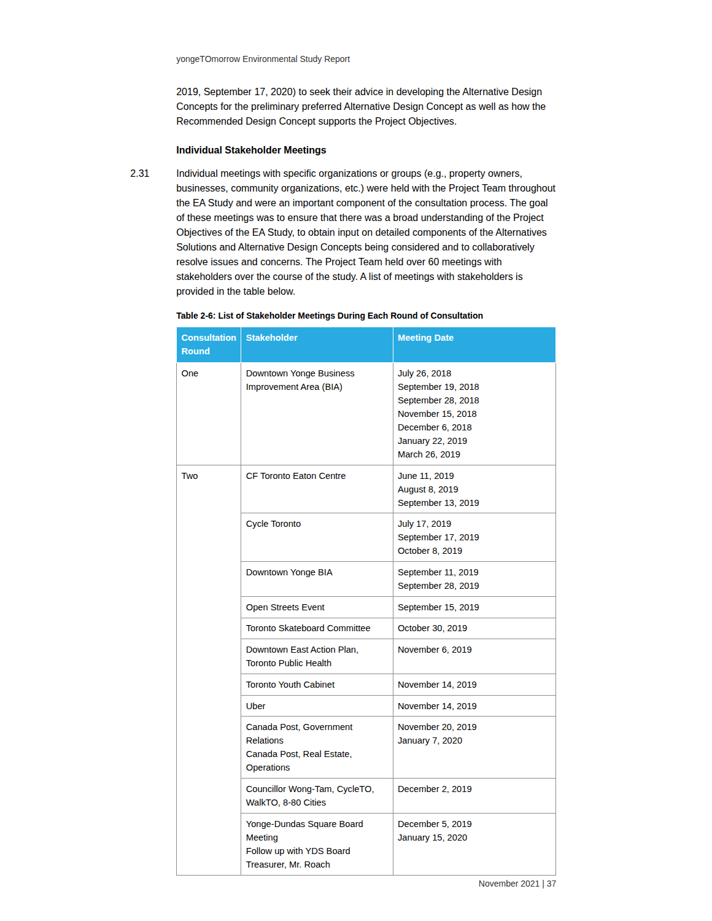yongeTOmorrow Environmental Study Report
2019, September 17, 2020) to seek their advice in developing the Alternative Design Concepts for the preliminary preferred Alternative Design Concept as well as how the Recommended Design Concept supports the Project Objectives.
Individual Stakeholder Meetings
2.31
Individual meetings with specific organizations or groups (e.g., property owners, businesses, community organizations, etc.) were held with the Project Team throughout the EA Study and were an important component of the consultation process. The goal of these meetings was to ensure that there was a broad understanding of the Project Objectives of the EA Study, to obtain input on detailed components of the Alternatives Solutions and Alternative Design Concepts being considered and to collaboratively resolve issues and concerns. The Project Team held over 60 meetings with stakeholders over the course of the study. A list of meetings with stakeholders is provided in the table below.
Table 2-6: List of Stakeholder Meetings During Each Round of Consultation
| Consultation Round | Stakeholder | Meeting Date |
| --- | --- | --- |
| One | Downtown Yonge Business Improvement Area (BIA) | July 26, 2018 September 19, 2018 September 28, 2018 November 15, 2018 December 6, 2018 January 22, 2019 March 26, 2019 |
| Two | CF Toronto Eaton Centre | June 11, 2019 August 8, 2019 September 13, 2019 |
| Cycle Toronto | July 17, 2019 September 17, 2019 October 8, 2019 |
| Downtown Yonge BIA | September 11, 2019 September 28, 2019 |
| Open Streets Event | September 15, 2019 |
| Toronto Skateboard Committee | October 30, 2019 |
| Downtown East Action Plan, Toronto Public Health | November 6, 2019 |
| Toronto Youth Cabinet | November 14, 2019 |
| Uber | November 14, 2019 |
| Canada Post, Government Relations Canada Post, Real Estate, Operations | November 20, 2019 January 7, 2020 |
| Councillor Wong-Tam, CycleTO, WalkTO, 8-80 Cities | December 2, 2019 |
| Yonge-Dundas Square Board Meeting Follow up with YDS Board Treasurer, Mr. Roach | December 5, 2019 January 15, 2020 |
November 2021 | 37